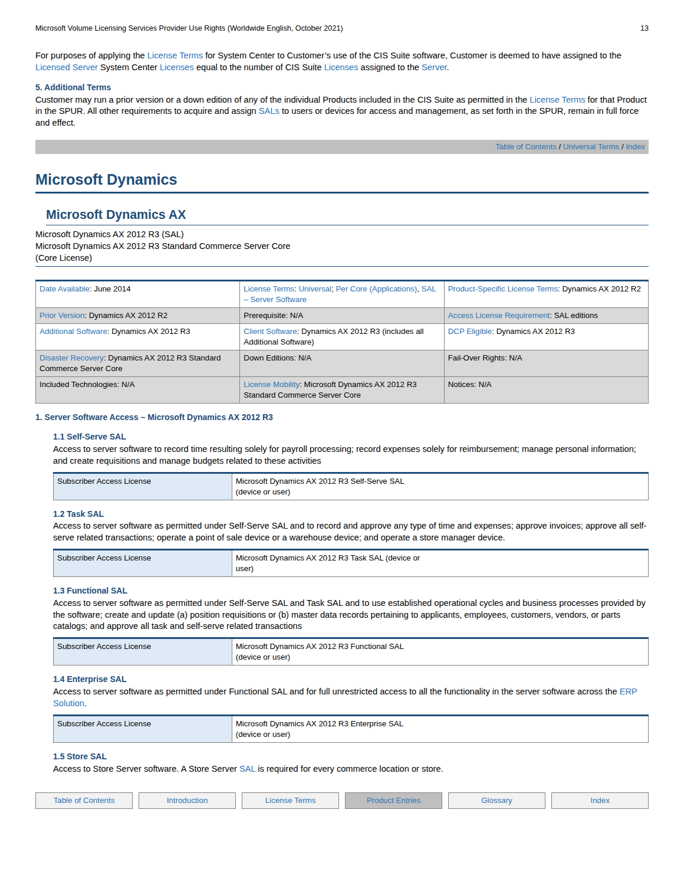Microsoft Volume Licensing Services Provider Use Rights (Worldwide English, October 2021) 13
For purposes of applying the License Terms for System Center to Customer’s use of the CIS Suite software, Customer is deemed to have assigned to the Licensed Server System Center Licenses equal to the number of CIS Suite Licenses assigned to the Server.
5. Additional Terms
Customer may run a prior version or a down edition of any of the individual Products included in the CIS Suite as permitted in the License Terms for that Product in the SPUR. All other requirements to acquire and assign SALs to users or devices for access and management, as set forth in the SPUR, remain in full force and effect.
Table of Contents / Universal Terms / Index
Microsoft Dynamics
Microsoft Dynamics AX
Microsoft Dynamics AX 2012 R3 (SAL)
Microsoft Dynamics AX 2012 R3 Standard Commerce Server Core
(Core License)
| Date Available : June 2014 | License Terms : Universal ; Per Core (Applications) , SAL – Server Software | Product-Specific License Terms : Dynamics AX 2012 R2 |
| Prior Version : Dynamics AX 2012 R2 | Prerequisite: N/A | Access License Requirement : SAL editions |
| Additional Software : Dynamics AX 2012 R3 | Client Software : Dynamics AX 2012 R3 (includes all Additional Software) | DCP Eligible : Dynamics AX 2012 R3 |
| Disaster Recovery : Dynamics AX 2012 R3 Standard Commerce Server Core | Down Editions: N/A | Fail-Over Rights: N/A |
| Included Technologies: N/A | License Mobility : Microsoft Dynamics AX 2012 R3 Standard Commerce Server Core | Notices: N/A |
1. Server Software Access – Microsoft Dynamics AX 2012 R3
1.1 Self-Serve SAL
Access to server software to record time resulting solely for payroll processing; record expenses solely for reimbursement; manage personal information; and create requisitions and manage budgets related to these activities
| Subscriber Access License | Microsoft Dynamics AX 2012 R3 Self-Serve SAL (device or user) |
1.2 Task SAL
Access to server software as permitted under Self-Serve SAL and to record and approve any type of time and expenses; approve invoices; approve all self-serve related transactions; operate a point of sale device or a warehouse device; and operate a store manager device.
| Subscriber Access License | Microsoft Dynamics AX 2012 R3 Task SAL (device or user) |
1.3 Functional SAL
Access to server software as permitted under Self-Serve SAL and Task SAL and to use established operational cycles and business processes provided by the software; create and update (a) position requisitions or (b) master data records pertaining to applicants, employees, customers, vendors, or parts catalogs; and approve all task and self-serve related transactions
| Subscriber Access License | Microsoft Dynamics AX 2012 R3 Functional SAL (device or user) |
1.4 Enterprise SAL
Access to server software as permitted under Functional SAL and for full unrestricted access to all the functionality in the server software across the ERP Solution.
| Subscriber Access License | Microsoft Dynamics AX 2012 R3 Enterprise SAL (device or user) |
1.5 Store SAL
Access to Store Server software. A Store Server SAL is required for every commerce location or store.
Table of Contents
Introduction
License Terms
Product Entries
Glossary
Index